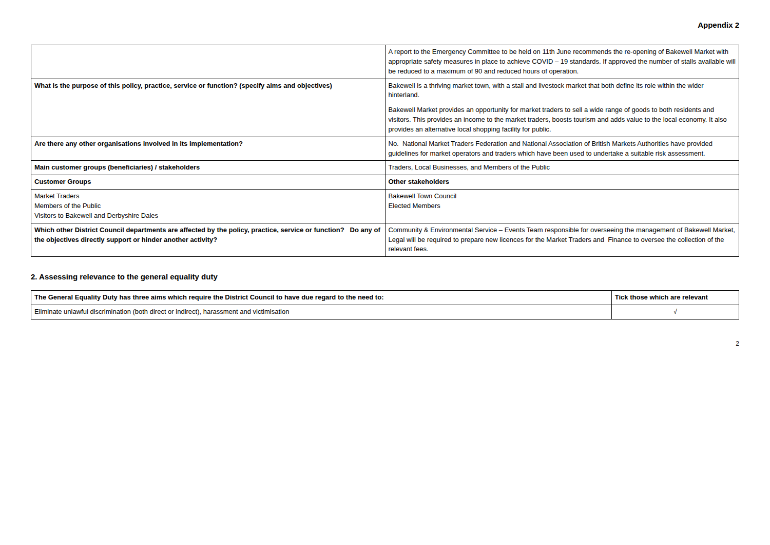Appendix 2
| | A report to the Emergency Committee to be held on 11th June recommends the re-opening of Bakewell Market with appropriate safety measures in place to achieve COVID – 19 standards. If approved the number of stalls available will be reduced to a maximum of 90 and reduced hours of operation. |
| What is the purpose of this policy, practice, service or function? (specify aims and objectives) | Bakewell is a thriving market town, with a stall and livestock market that both define its role within the wider hinterland. Bakewell Market provides an opportunity for market traders to sell a wide range of goods to both residents and visitors. This provides an income to the market traders, boosts tourism and adds value to the local economy. It also provides an alternative local shopping facility for public. |
| Are there any other organisations involved in its implementation? | No. National Market Traders Federation and National Association of British Markets Authorities have provided guidelines for market operators and traders which have been used to undertake a suitable risk assessment. |
| Main customer groups (beneficiaries) / stakeholders | Traders, Local Businesses, and Members of the Public |
| Customer Groups | Other stakeholders |
| Market Traders Members of the Public Visitors to Bakewell and Derbyshire Dales | Bakewell Town Council Elected Members |
| Which other District Council departments are affected by the policy, practice, service or function? Do any of the objectives directly support or hinder another activity? | Community & Environmental Service – Events Team responsible for overseeing the management of Bakewell Market, Legal will be required to prepare new licences for the Market Traders and Finance to oversee the collection of the relevant fees. |
2. Assessing relevance to the general equality duty
| The General Equality Duty has three aims which require the District Council to have due regard to the need to: | Tick those which are relevant |
| --- | --- |
| Eliminate unlawful discrimination (both direct or indirect), harassment and victimisation | √ |
2